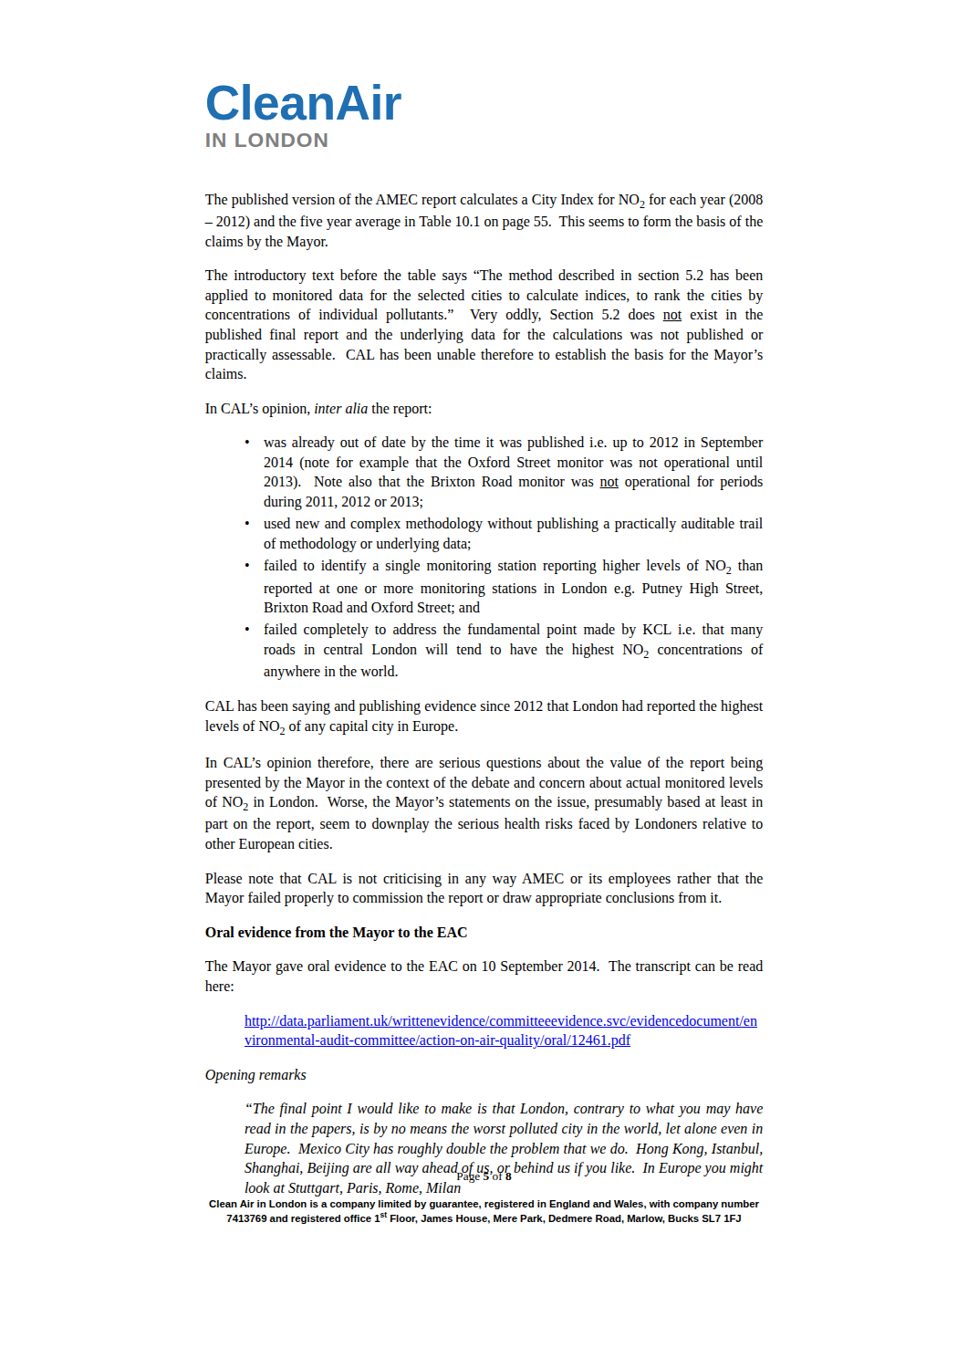Clean Air
IN LONDON
The published version of the AMEC report calculates a City Index for NO2 for each year (2008 – 2012) and the five year average in Table 10.1 on page 55. This seems to form the basis of the claims by the Mayor.
The introductory text before the table says “The method described in section 5.2 has been applied to monitored data for the selected cities to calculate indices, to rank the cities by concentrations of individual pollutants.” Very oddly, Section 5.2 does not exist in the published final report and the underlying data for the calculations was not published or practically assessable. CAL has been unable therefore to establish the basis for the Mayor’s claims.
In CAL’s opinion, inter alia the report:
was already out of date by the time it was published i.e. up to 2012 in September 2014 (note for example that the Oxford Street monitor was not operational until 2013). Note also that the Brixton Road monitor was not operational for periods during 2011, 2012 or 2013;
used new and complex methodology without publishing a practically auditable trail of methodology or underlying data;
failed to identify a single monitoring station reporting higher levels of NO2 than reported at one or more monitoring stations in London e.g. Putney High Street, Brixton Road and Oxford Street; and
failed completely to address the fundamental point made by KCL i.e. that many roads in central London will tend to have the highest NO2 concentrations of anywhere in the world.
CAL has been saying and publishing evidence since 2012 that London had reported the highest levels of NO2 of any capital city in Europe.
In CAL’s opinion therefore, there are serious questions about the value of the report being presented by the Mayor in the context of the debate and concern about actual monitored levels of NO2 in London. Worse, the Mayor’s statements on the issue, presumably based at least in part on the report, seem to downplay the serious health risks faced by Londoners relative to other European cities.
Please note that CAL is not criticising in any way AMEC or its employees rather that the Mayor failed properly to commission the report or draw appropriate conclusions from it.
Oral evidence from the Mayor to the EAC
The Mayor gave oral evidence to the EAC on 10 September 2014. The transcript can be read here:
http://data.parliament.uk/writtenevidence/committeeevidence.svc/evidencedocument/environmental-audit-committee/action-on-air-quality/oral/12461.pdf
Opening remarks
“The final point I would like to make is that London, contrary to what you may have read in the papers, is by no means the worst polluted city in the world, let alone even in Europe. Mexico City has roughly double the problem that we do. Hong Kong, Istanbul, Shanghai, Beijing are all way ahead of us, or behind us if you like. In Europe you might look at Stuttgart, Paris, Rome, Milan
Page 5 of 8
Clean Air in London is a company limited by guarantee, registered in England and Wales, with company number
7413769 and registered office 1st Floor, James House, Mere Park, Dedmere Road, Marlow, Bucks SL7 1FJ